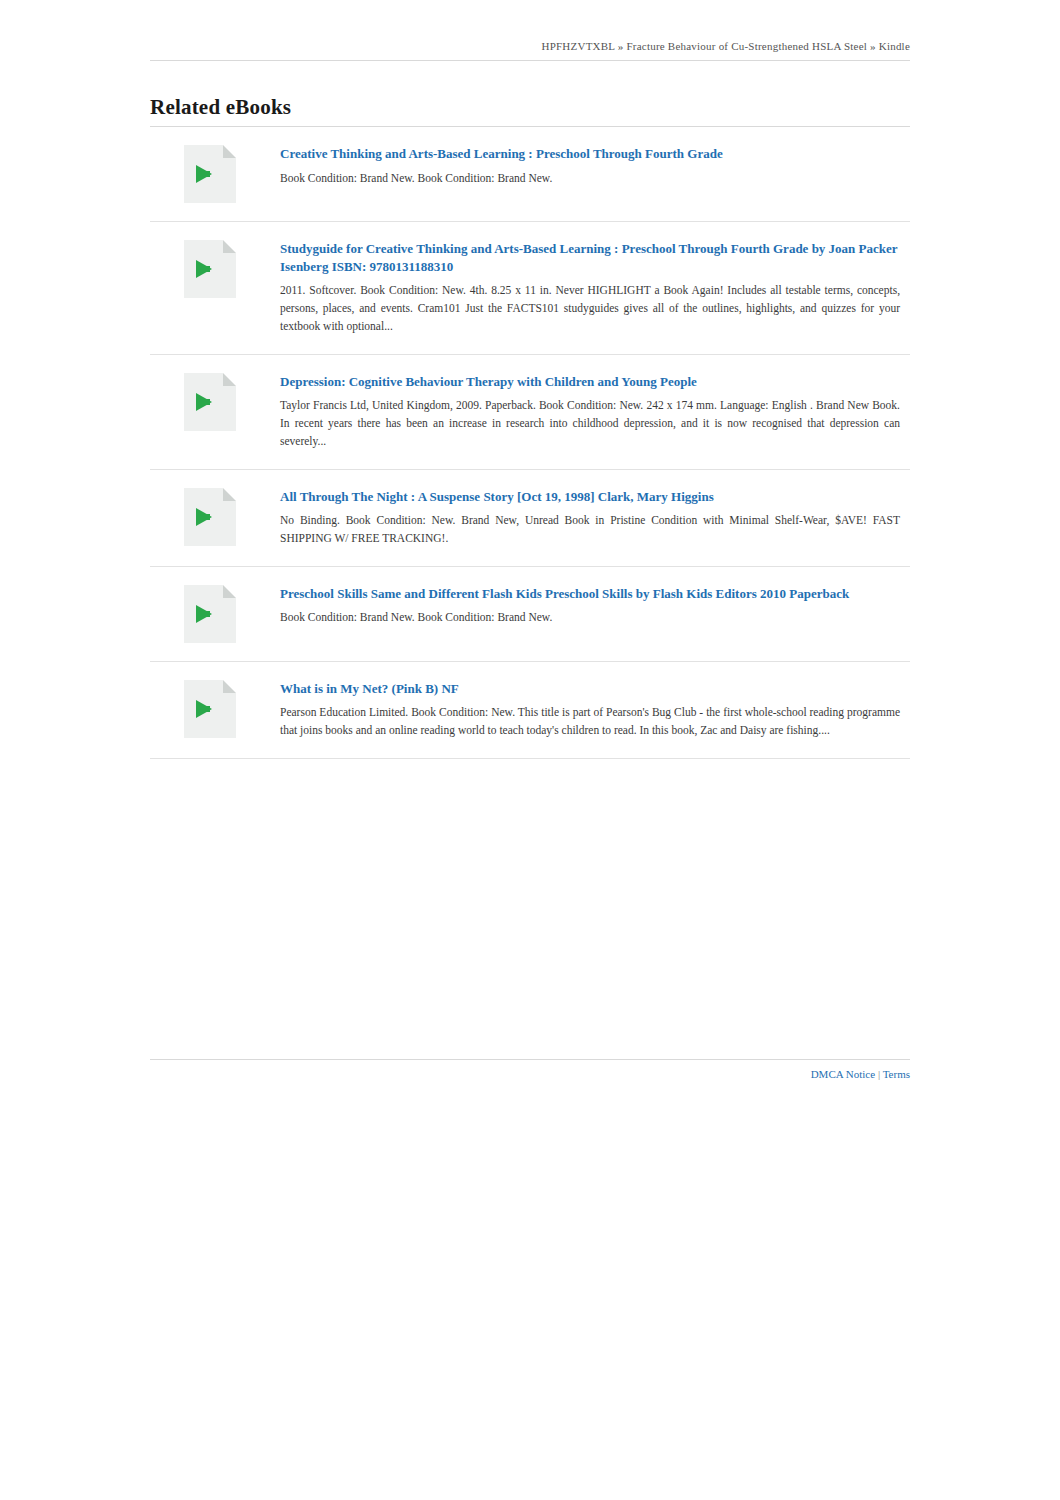HPFHZVTXBL » Fracture Behaviour of Cu-Strengthened HSLA Steel » Kindle
Related eBooks
Creative Thinking and Arts-Based Learning : Preschool Through Fourth Grade
Book Condition: Brand New. Book Condition: Brand New.
Studyguide for Creative Thinking and Arts-Based Learning : Preschool Through Fourth Grade by Joan Packer Isenberg ISBN: 9780131188310
2011. Softcover. Book Condition: New. 4th. 8.25 x 11 in. Never HIGHLIGHT a Book Again! Includes all testable terms, concepts, persons, places, and events. Cram101 Just the FACTS101 studyguides gives all of the outlines, highlights, and quizzes for your textbook with optional...
Depression: Cognitive Behaviour Therapy with Children and Young People
Taylor Francis Ltd, United Kingdom, 2009. Paperback. Book Condition: New. 242 x 174 mm. Language: English . Brand New Book. In recent years there has been an increase in research into childhood depression, and it is now recognised that depression can severely...
All Through The Night : A Suspense Story [Oct 19, 1998] Clark, Mary Higgins
No Binding. Book Condition: New. Brand New, Unread Book in Pristine Condition with Minimal Shelf-Wear, $AVE! FAST SHIPPING W/ FREE TRACKING!.
Preschool Skills Same and Different Flash Kids Preschool Skills by Flash Kids Editors 2010 Paperback
Book Condition: Brand New. Book Condition: Brand New.
What is in My Net? (Pink B) NF
Pearson Education Limited. Book Condition: New. This title is part of Pearson's Bug Club - the first whole-school reading programme that joins books and an online reading world to teach today's children to read. In this book, Zac and Daisy are fishing....
DMCA Notice | Terms